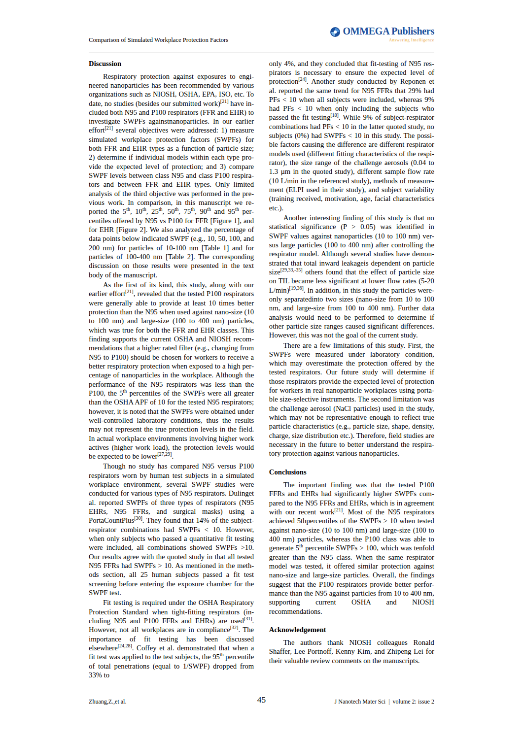Comparison of Simulated Workplace Protection Factors
OMMEGA Publishers
Answering Intelligence
Discussion
Respiratory protection against exposures to engineered nanoparticles has been recommended by various organizations such as NIOSH, OSHA, EPA, ISO, etc. To date, no studies (besides our submitted work)[21] have included both N95 and P100 respirators (FFR and EHR) to investigate SWPFs againstnanoparticles. In our earlier effort[21] several objectives were addressed: 1) measure simulated workplace protection factors (SWPFs) for both FFR and EHR types as a function of particle size; 2) determine if individual models within each type provide the expected level of protection; and 3) compare SWPF levels between class N95 and class P100 respirators and between FFR and EHR types. Only limited analysis of the third objective was performed in the previous work. In comparison, in this manuscript we reported the 5th, 10th, 25th, 50th, 75th, 90th and 95th percentiles offered by N95 vs P100 for FFR [Figure 1], and for EHR [Figure 2]. We also analyzed the percentage of data points below indicated SWPF (e.g., 10, 50, 100, and 200 nm) for particles of 10-100 nm [Table 1] and for particles of 100-400 nm [Table 2]. The corresponding discussion on those results were presented in the text body of the manuscript.
As the first of its kind, this study, along with our earlier effort[21], revealed that the tested P100 respirators were generally able to provide at least 10 times better protection than the N95 when used against nano-size (10 to 100 nm) and large-size (100 to 400 nm) particles, which was true for both the FFR and EHR classes. This finding supports the current OSHA and NIOSH recommendations that a higher rated filter (e.g., changing from N95 to P100) should be chosen for workers to receive a better respiratory protection when exposed to a high percentage of nanoparticles in the workplace. Although the performance of the N95 respirators was less than the P100, the 5th percentiles of the SWPFs were all greater than the OSHA APF of 10 for the tested N95 respirators; however, it is noted that the SWPFs were obtained under well-controlled laboratory conditions, thus the results may not represent the true protection levels in the field. In actual workplace environments involving higher work actives (higher work load), the protection levels would be expected to be lower[27,29].
Though no study has compared N95 versus P100 respirators worn by human test subjects in a simulated workplace environment, several SWPF studies were conducted for various types of N95 respirators. Dulinget al. reported SWPFs of three types of respirators (N95 EHRs, N95 FFRs, and surgical masks) using a PortaCountPlus[30]. They found that 14% of the subject-respirator combinations had SWPFs < 10. However, when only subjects who passed a quantitative fit testing were included, all combinations showed SWPFs >10. Our results agree with the quoted study in that all tested N95 FFRs had SWPFs > 10. As mentioned in the methods section, all 25 human subjects passed a fit test screening before entering the exposure chamber for the SWPF test.
Fit testing is required under the OSHA Respiratory Protection Standard when tight-fitting respirators (including N95 and P100 FFRs and EHRs) are used[31]. However, not all workplaces are in compliance[32]. The importance of fit testing has been discussed elsewhere[24,28]. Coffey et al. demonstrated that when a fit test was applied to the test subjects, the 95th percentile of total penetrations (equal to 1/SWPF) dropped from 33% to
only 4%, and they concluded that fit-testing of N95 respirators is necessary to ensure the expected level of protection[24]. Another study conducted by Reponen et al. reported the same trend for N95 FFRs that 29% had PFs < 10 when all subjects were included, whereas 9% had PFs < 10 when only including the subjects who passed the fit testing[18]. While 9% of subject-respirator combinations had PFs < 10 in the latter quoted study, no subjects (0%) had SWPFs < 10 in this study. The possible factors causing the difference are different respirator models used (different fitting characteristics of the respirator), the size range of the challenge aerosols (0.04 to 1.3 µm in the quoted study), different sample flow rate (10 L/min in the referenced study), methods of measurement (ELPI used in their study), and subject variability (training received, motivation, age, facial characteristics etc.).
Another interesting finding of this study is that no statistical significance (P > 0.05) was identified in SWPF values against nanoparticles (10 to 100 nm) versus large particles (100 to 400 nm) after controlling the respirator model. Although several studies have demonstrated that total inward leakageis dependent on particle size[29,33,-35] others found that the effect of particle size on TIL became less significant at lower flow rates (5-20 L/min)[19,36]. In addition, in this study the particles wereonly separatedinto two sizes (nano-size from 10 to 100 nm, and large-size from 100 to 400 nm). Further data analysis would need to be performed to determine if other particle size ranges caused significant differences. However, this was not the goal of the current study.
There are a few limitations of this study. First, the SWPFs were measured under laboratory condition, which may overestimate the protection offered by the tested respirators. Our future study will determine if those respirators provide the expected level of protection for workers in real nanoparticle workplaces using portable size-selective instruments. The second limitation was the challenge aerosol (NaCl particles) used in the study, which may not be representative enough to reflect true particle characteristics (e.g., particle size, shape, density, charge, size distribution etc.). Therefore, field studies are necessary in the future to better understand the respiratory protection against various nanoparticles.
Conclusions
The important finding was that the tested P100 FFRs and EHRs had significantly higher SWPFs compared to the N95 FFRs and EHRs, which is in agreement with our recent work[21]. Most of the N95 respirators achieved 5thpercentiles of the SWPFs > 10 when tested against nano-size (10 to 100 nm) and large-size (100 to 400 nm) particles, whereas the P100 class was able to generate 5th percentile SWPFs > 100, which was tenfold greater than the N95 class. When the same respirator model was tested, it offered similar protection against nano-size and large-size particles. Overall, the findings suggest that the P100 respirators provide better performance than the N95 against particles from 10 to 400 nm, supporting current OSHA and NIOSH recommendations.
Acknowledgement
The authors thank NIOSH colleagues Ronald Shaffer, Lee Portnoff, Kenny Kim, and Zhipeng Lei for their valuable review comments on the manuscripts.
Zhuang,Z.,et al.
45
J Nanotech Mater Sci | volume 2: issue 2